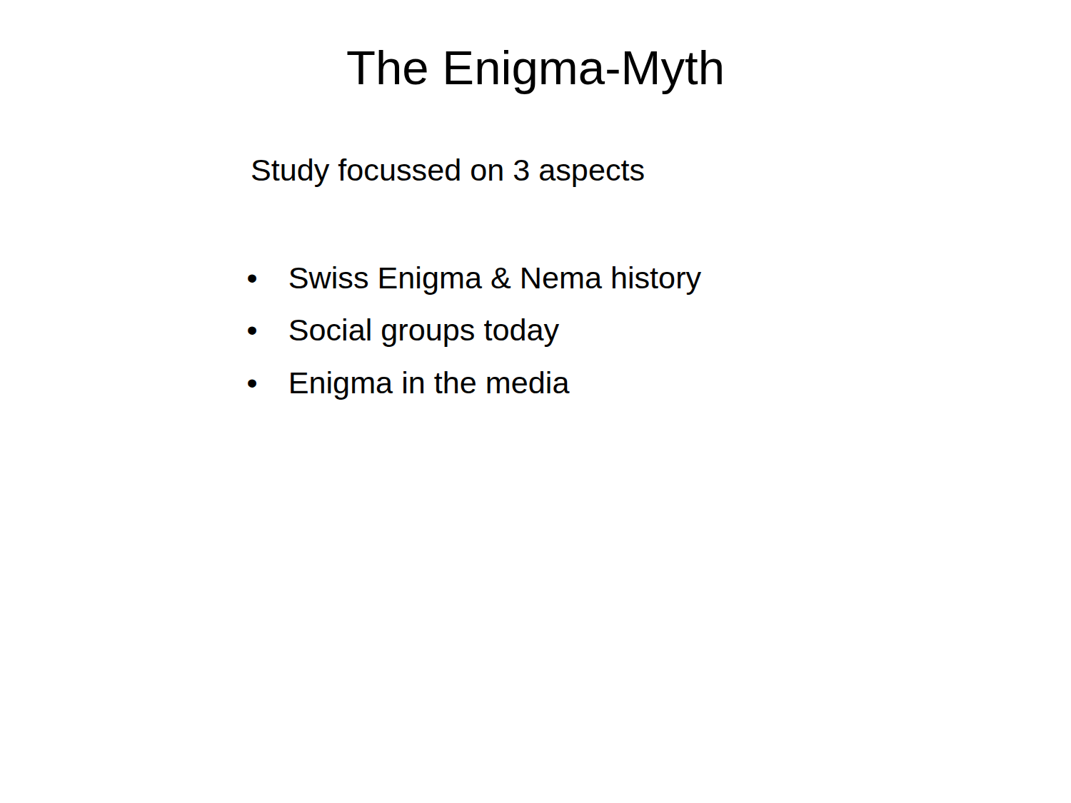The Enigma-Myth
Study focussed on 3 aspects
Swiss Enigma & Nema history
Social groups today
Enigma in the media